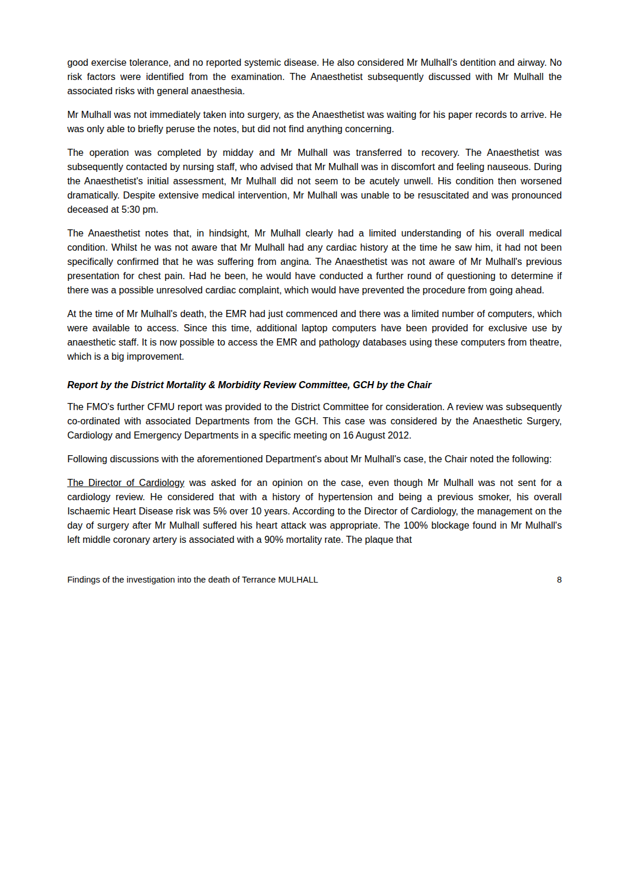good exercise tolerance, and no reported systemic disease. He also considered Mr Mulhall's dentition and airway. No risk factors were identified from the examination. The Anaesthetist subsequently discussed with Mr Mulhall the associated risks with general anaesthesia.
Mr Mulhall was not immediately taken into surgery, as the Anaesthetist was waiting for his paper records to arrive. He was only able to briefly peruse the notes, but did not find anything concerning.
The operation was completed by midday and Mr Mulhall was transferred to recovery. The Anaesthetist was subsequently contacted by nursing staff, who advised that Mr Mulhall was in discomfort and feeling nauseous. During the Anaesthetist's initial assessment, Mr Mulhall did not seem to be acutely unwell. His condition then worsened dramatically. Despite extensive medical intervention, Mr Mulhall was unable to be resuscitated and was pronounced deceased at 5:30 pm.
The Anaesthetist notes that, in hindsight, Mr Mulhall clearly had a limited understanding of his overall medical condition. Whilst he was not aware that Mr Mulhall had any cardiac history at the time he saw him, it had not been specifically confirmed that he was suffering from angina. The Anaesthetist was not aware of Mr Mulhall's previous presentation for chest pain. Had he been, he would have conducted a further round of questioning to determine if there was a possible unresolved cardiac complaint, which would have prevented the procedure from going ahead.
At the time of Mr Mulhall's death, the EMR had just commenced and there was a limited number of computers, which were available to access. Since this time, additional laptop computers have been provided for exclusive use by anaesthetic staff. It is now possible to access the EMR and pathology databases using these computers from theatre, which is a big improvement.
Report by the District Mortality & Morbidity Review Committee, GCH by the Chair
The FMO's further CFMU report was provided to the District Committee for consideration. A review was subsequently co-ordinated with associated Departments from the GCH. This case was considered by the Anaesthetic Surgery, Cardiology and Emergency Departments in a specific meeting on 16 August 2012.
Following discussions with the aforementioned Department's about Mr Mulhall's case, the Chair noted the following:
The Director of Cardiology was asked for an opinion on the case, even though Mr Mulhall was not sent for a cardiology review. He considered that with a history of hypertension and being a previous smoker, his overall Ischaemic Heart Disease risk was 5% over 10 years. According to the Director of Cardiology, the management on the day of surgery after Mr Mulhall suffered his heart attack was appropriate. The 100% blockage found in Mr Mulhall's left middle coronary artery is associated with a 90% mortality rate. The plaque that
Findings of the investigation into the death of Terrance MULHALL 8